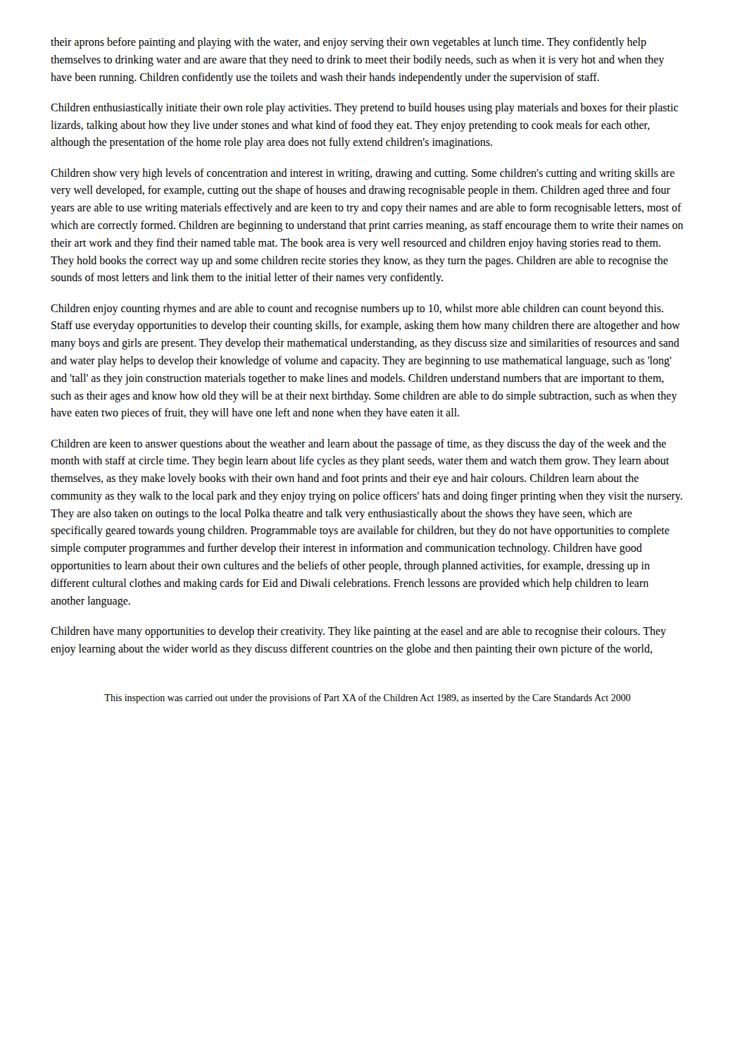their aprons before painting and playing with the water, and enjoy serving their own vegetables at lunch time. They confidently help themselves to drinking water and are aware that they need to drink to meet their bodily needs, such as when it is very hot and when they have been running. Children confidently use the toilets and wash their hands independently under the supervision of staff.
Children enthusiastically initiate their own role play activities. They pretend to build houses using play materials and boxes for their plastic lizards, talking about how they live under stones and what kind of food they eat. They enjoy pretending to cook meals for each other, although the presentation of the home role play area does not fully extend children's imaginations.
Children show very high levels of concentration and interest in writing, drawing and cutting. Some children's cutting and writing skills are very well developed, for example, cutting out the shape of houses and drawing recognisable people in them. Children aged three and four years are able to use writing materials effectively and are keen to try and copy their names and are able to form recognisable letters, most of which are correctly formed. Children are beginning to understand that print carries meaning, as staff encourage them to write their names on their art work and they find their named table mat. The book area is very well resourced and children enjoy having stories read to them. They hold books the correct way up and some children recite stories they know, as they turn the pages. Children are able to recognise the sounds of most letters and link them to the initial letter of their names very confidently.
Children enjoy counting rhymes and are able to count and recognise numbers up to 10, whilst more able children can count beyond this. Staff use everyday opportunities to develop their counting skills, for example, asking them how many children there are altogether and how many boys and girls are present. They develop their mathematical understanding, as they discuss size and similarities of resources and sand and water play helps to develop their knowledge of volume and capacity. They are beginning to use mathematical language, such as 'long' and 'tall' as they join construction materials together to make lines and models. Children understand numbers that are important to them, such as their ages and know how old they will be at their next birthday. Some children are able to do simple subtraction, such as when they have eaten two pieces of fruit, they will have one left and none when they have eaten it all.
Children are keen to answer questions about the weather and learn about the passage of time, as they discuss the day of the week and the month with staff at circle time. They begin learn about life cycles as they plant seeds, water them and watch them grow. They learn about themselves, as they make lovely books with their own hand and foot prints and their eye and hair colours. Children learn about the community as they walk to the local park and they enjoy trying on police officers' hats and doing finger printing when they visit the nursery. They are also taken on outings to the local Polka theatre and talk very enthusiastically about the shows they have seen, which are specifically geared towards young children. Programmable toys are available for children, but they do not have opportunities to complete simple computer programmes and further develop their interest in information and communication technology. Children have good opportunities to learn about their own cultures and the beliefs of other people, through planned activities, for example, dressing up in different cultural clothes and making cards for Eid and Diwali celebrations. French lessons are provided which help children to learn another language.
Children have many opportunities to develop their creativity. They like painting at the easel and are able to recognise their colours. They enjoy learning about the wider world as they discuss different countries on the globe and then painting their own picture of the world,
This inspection was carried out under the provisions of Part XA of the Children Act 1989, as inserted by the Care Standards Act 2000